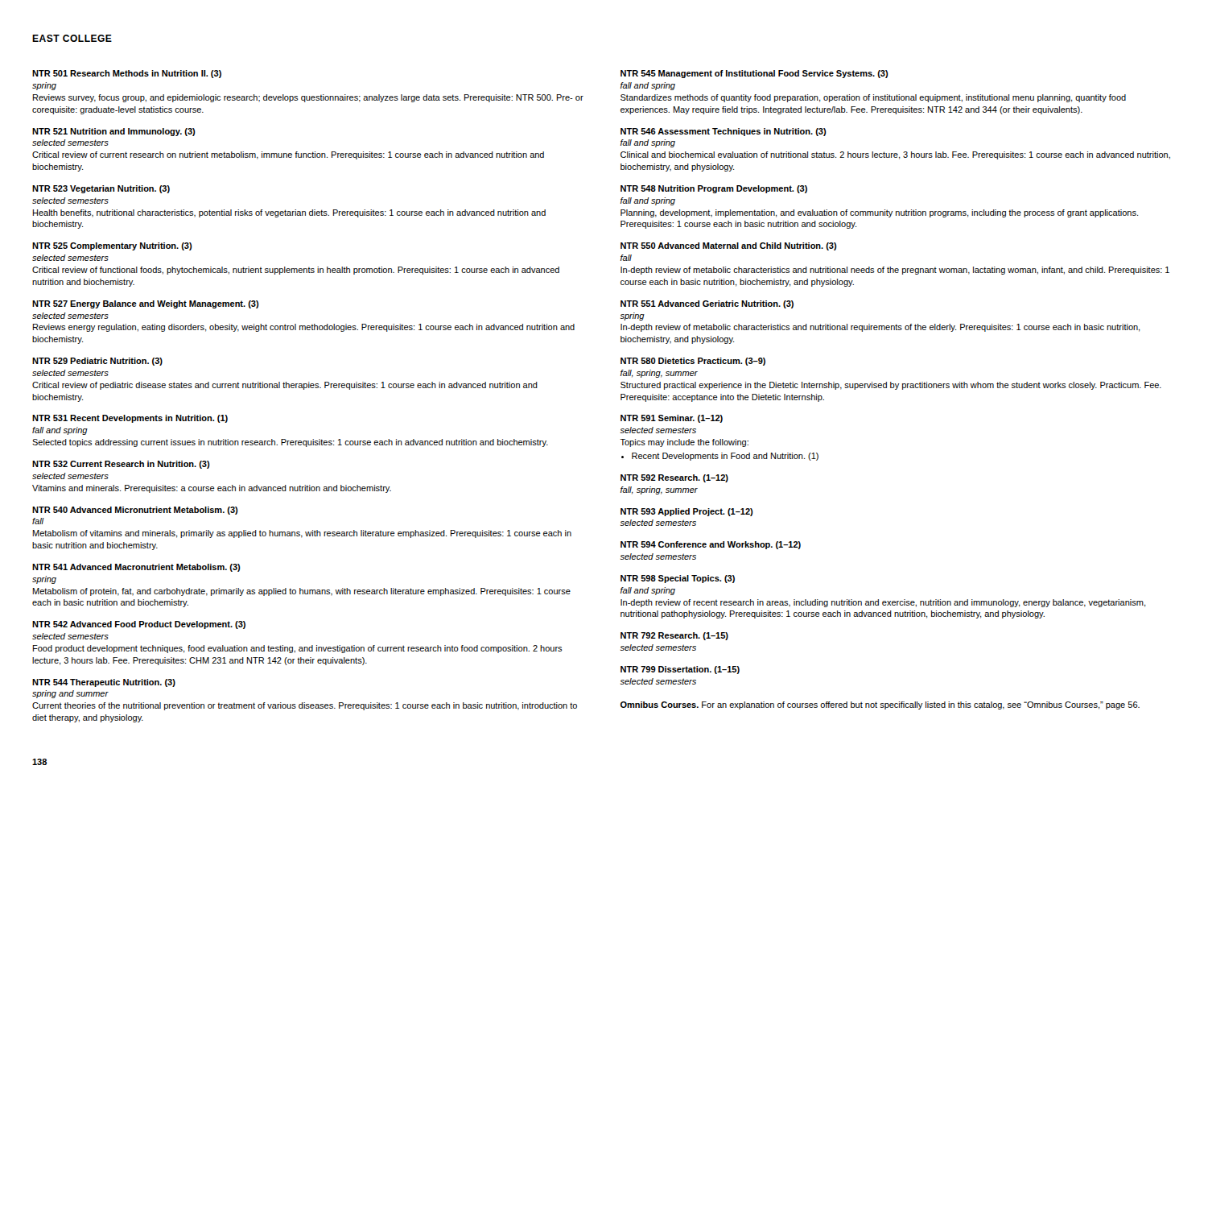EAST COLLEGE
NTR 501 Research Methods in Nutrition II. (3)
spring
Reviews survey, focus group, and epidemiologic research; develops questionnaires; analyzes large data sets. Prerequisite: NTR 500. Pre- or corequisite: graduate-level statistics course.
NTR 521 Nutrition and Immunology. (3)
selected semesters
Critical review of current research on nutrient metabolism, immune function. Prerequisites: 1 course each in advanced nutrition and biochemistry.
NTR 523 Vegetarian Nutrition. (3)
selected semesters
Health benefits, nutritional characteristics, potential risks of vegetarian diets. Prerequisites: 1 course each in advanced nutrition and biochemistry.
NTR 525 Complementary Nutrition. (3)
selected semesters
Critical review of functional foods, phytochemicals, nutrient supplements in health promotion. Prerequisites: 1 course each in advanced nutrition and biochemistry.
NTR 527 Energy Balance and Weight Management. (3)
selected semesters
Reviews energy regulation, eating disorders, obesity, weight control methodologies. Prerequisites: 1 course each in advanced nutrition and biochemistry.
NTR 529 Pediatric Nutrition. (3)
selected semesters
Critical review of pediatric disease states and current nutritional therapies. Prerequisites: 1 course each in advanced nutrition and biochemistry.
NTR 531 Recent Developments in Nutrition. (1)
fall and spring
Selected topics addressing current issues in nutrition research. Prerequisites: 1 course each in advanced nutrition and biochemistry.
NTR 532 Current Research in Nutrition. (3)
selected semesters
Vitamins and minerals. Prerequisites: a course each in advanced nutrition and biochemistry.
NTR 540 Advanced Micronutrient Metabolism. (3)
fall
Metabolism of vitamins and minerals, primarily as applied to humans, with research literature emphasized. Prerequisites: 1 course each in basic nutrition and biochemistry.
NTR 541 Advanced Macronutrient Metabolism. (3)
spring
Metabolism of protein, fat, and carbohydrate, primarily as applied to humans, with research literature emphasized. Prerequisites: 1 course each in basic nutrition and biochemistry.
NTR 542 Advanced Food Product Development. (3)
selected semesters
Food product development techniques, food evaluation and testing, and investigation of current research into food composition. 2 hours lecture, 3 hours lab. Fee. Prerequisites: CHM 231 and NTR 142 (or their equivalents).
NTR 544 Therapeutic Nutrition. (3)
spring and summer
Current theories of the nutritional prevention or treatment of various diseases. Prerequisites: 1 course each in basic nutrition, introduction to diet therapy, and physiology.
NTR 545 Management of Institutional Food Service Systems. (3)
fall and spring
Standardizes methods of quantity food preparation, operation of institutional equipment, institutional menu planning, quantity food experiences. May require field trips. Integrated lecture/lab. Fee. Prerequisites: NTR 142 and 344 (or their equivalents).
NTR 546 Assessment Techniques in Nutrition. (3)
fall and spring
Clinical and biochemical evaluation of nutritional status. 2 hours lecture, 3 hours lab. Fee. Prerequisites: 1 course each in advanced nutrition, biochemistry, and physiology.
NTR 548 Nutrition Program Development. (3)
fall and spring
Planning, development, implementation, and evaluation of community nutrition programs, including the process of grant applications. Prerequisites: 1 course each in basic nutrition and sociology.
NTR 550 Advanced Maternal and Child Nutrition. (3)
fall
In-depth review of metabolic characteristics and nutritional needs of the pregnant woman, lactating woman, infant, and child. Prerequisites: 1 course each in basic nutrition, biochemistry, and physiology.
NTR 551 Advanced Geriatric Nutrition. (3)
spring
In-depth review of metabolic characteristics and nutritional requirements of the elderly. Prerequisites: 1 course each in basic nutrition, biochemistry, and physiology.
NTR 580 Dietetics Practicum. (3–9)
fall, spring, summer
Structured practical experience in the Dietetic Internship, supervised by practitioners with whom the student works closely. Practicum. Fee. Prerequisite: acceptance into the Dietetic Internship.
NTR 591 Seminar. (1–12)
selected semesters
Topics may include the following:
Recent Developments in Food and Nutrition. (1)
NTR 592 Research. (1–12)
fall, spring, summer
NTR 593 Applied Project. (1–12)
selected semesters
NTR 594 Conference and Workshop. (1–12)
selected semesters
NTR 598 Special Topics. (3)
fall and spring
In-depth review of recent research in areas, including nutrition and exercise, nutrition and immunology, energy balance, vegetarianism, nutritional pathophysiology. Prerequisites: 1 course each in advanced nutrition, biochemistry, and physiology.
NTR 792 Research. (1–15)
selected semesters
NTR 799 Dissertation. (1–15)
selected semesters
Omnibus Courses. For an explanation of courses offered but not specifically listed in this catalog, see “Omnibus Courses,” page 56.
138